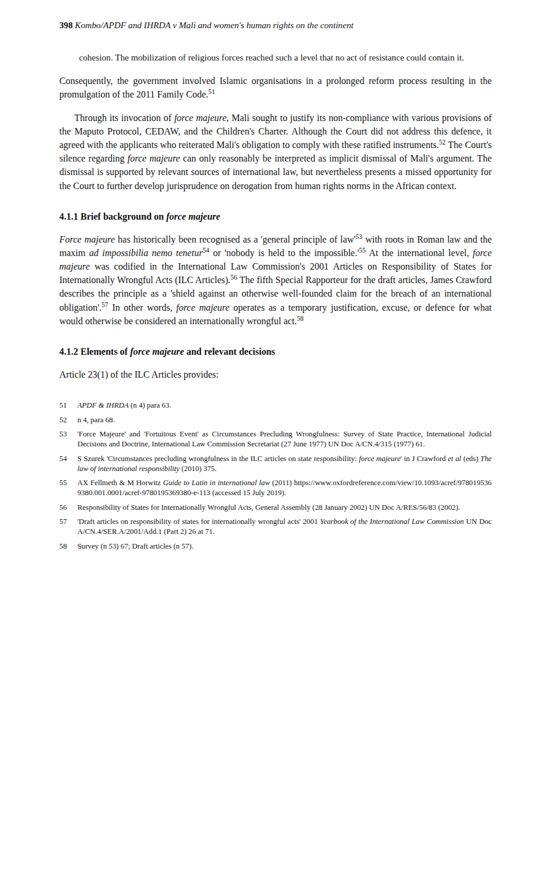398 Kombo/APDF and IHRDA v Mali and women's human rights on the continent
cohesion. The mobilization of religious forces reached such a level that no act of resistance could contain it.
Consequently, the government involved Islamic organisations in a prolonged reform process resulting in the promulgation of the 2011 Family Code.51
Through its invocation of force majeure, Mali sought to justify its non-compliance with various provisions of the Maputo Protocol, CEDAW, and the Children's Charter. Although the Court did not address this defence, it agreed with the applicants who reiterated Mali's obligation to comply with these ratified instruments.52 The Court's silence regarding force majeure can only reasonably be interpreted as implicit dismissal of Mali's argument. The dismissal is supported by relevant sources of international law, but nevertheless presents a missed opportunity for the Court to further develop jurisprudence on derogation from human rights norms in the African context.
4.1.1 Brief background on force majeure
Force majeure has historically been recognised as a 'general principle of law'53 with roots in Roman law and the maxim ad impossibilia nemo tenetur54 or 'nobody is held to the impossible.'55 At the international level, force majeure was codified in the International Law Commission's 2001 Articles on Responsibility of States for Internationally Wrongful Acts (ILC Articles).56 The fifth Special Rapporteur for the draft articles, James Crawford describes the principle as a 'shield against an otherwise well-founded claim for the breach of an international obligation'.57 In other words, force majeure operates as a temporary justification, excuse, or defence for what would otherwise be considered an internationally wrongful act.58
4.1.2 Elements of force majeure and relevant decisions
Article 23(1) of the ILC Articles provides:
51 APDF & IHRDA (n 4) para 63.
52n 4, para 68.
53'Force Majeure' and 'Fortuitous Event' as Circumstances Precluding Wrongfulness: Survey of State Practice, International Judicial Decisions and Doctrine, International Law Commission Secretariat (27 June 1977) UN Doc A/CN.4/315 (1977) 61.
54 S Szurek 'Circumstances precluding wrongfulness in the ILC articles on state responsibility: force majeure' in J Crawford et al (eds) The law of international responsibility (2010) 375.
55 AX Fellmeth & M Horwitz Guide to Latin in international law (2011) https://www.oxfordreference.com/view/10.1093/acref/9780195369380.001.0001/acref-9780195369380-e-113 (accessed 15 July 2019).
56 Responsibility of States for Internationally Wrongful Acts, General Assembly (28 January 2002) UN Doc A/RES/56/83 (2002).
57'Draft articles on responsibility of states for internationally wrongful acts' 2001 Yearbook of the International Law Commission UN Doc A/CN.4/SER.A/2001/Add.1 (Part 2) 26 at 71.
58 Survey (n 53) 67; Draft articles (n 57).